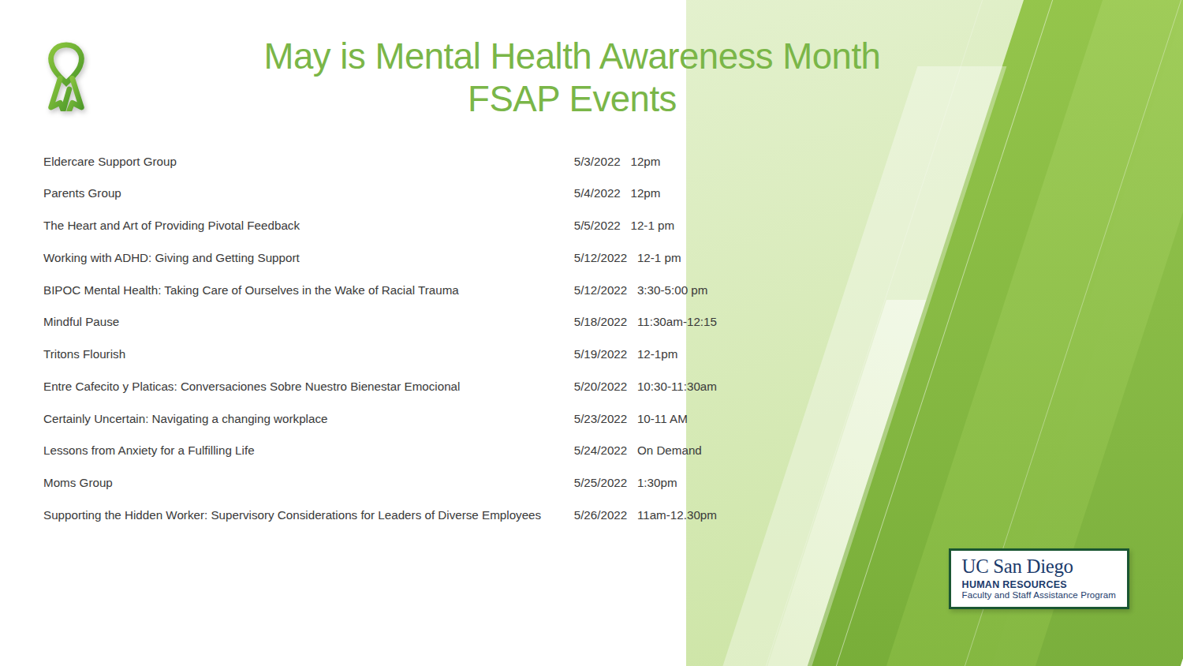May is Mental Health Awareness Month
FSAP Events
Eldercare Support Group
5/3/2022 12pm
Parents Group
5/4/2022 12pm
The Heart and Art of Providing Pivotal Feedback
5/5/2022 12-1 pm
Working with ADHD: Giving and Getting Support
5/12/2022 12-1 pm
BIPOC Mental Health: Taking Care of Ourselves in the Wake of Racial Trauma
5/12/2022 3:30-5:00 pm
Mindful Pause
5/18/2022 11:30am-12:15
Tritons Flourish
5/19/2022 12-1pm
Entre Cafecito y Platicas: Conversaciones Sobre Nuestro Bienestar Emocional
5/20/2022 10:30-11:30am
Certainly Uncertain: Navigating a changing workplace
5/23/2022 10-11 AM
Lessons from Anxiety for a Fulfilling Life
5/24/2022 On Demand
Moms Group
5/25/2022 1:30pm
Supporting the Hidden Worker: Supervisory Considerations for Leaders of Diverse Employees
5/26/2022 11am-12.30pm
UC San Diego
HUMAN RESOURCES
Faculty and Staff Assistance Program